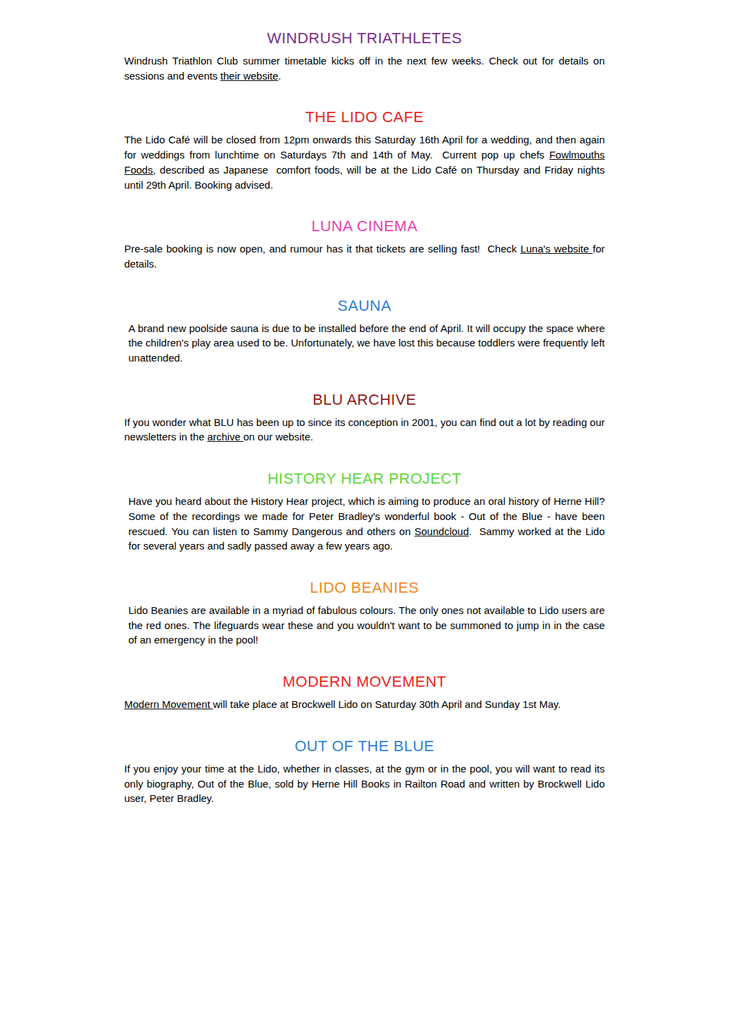WINDRUSH TRIATHLETES
Windrush Triathlon Club summer timetable kicks off in the next few weeks. Check out for details on sessions and events their website.
THE LIDO CAFE
The Lido Café will be closed from 12pm onwards this Saturday 16th April for a wedding, and then again for weddings from lunchtime on Saturdays 7th and 14th of May. Current pop up chefs Fowlmouths Foods, described as Japanese comfort foods, will be at the Lido Café on Thursday and Friday nights until 29th April. Booking advised.
LUNA CINEMA
Pre-sale booking is now open, and rumour has it that tickets are selling fast! Check Luna's website for details.
SAUNA
A brand new poolside sauna is due to be installed before the end of April. It will occupy the space where the children's play area used to be. Unfortunately, we have lost this because toddlers were frequently left unattended.
BLU ARCHIVE
If you wonder what BLU has been up to since its conception in 2001, you can find out a lot by reading our newsletters in the archive on our website.
HISTORY HEAR PROJECT
Have you heard about the History Hear project, which is aiming to produce an oral history of Herne Hill? Some of the recordings we made for Peter Bradley's wonderful book - Out of the Blue - have been rescued. You can listen to Sammy Dangerous and others on Soundcloud. Sammy worked at the Lido for several years and sadly passed away a few years ago.
LIDO BEANIES
Lido Beanies are available in a myriad of fabulous colours. The only ones not available to Lido users are the red ones. The lifeguards wear these and you wouldn't want to be summoned to jump in in the case of an emergency in the pool!
MODERN MOVEMENT
Modern Movement will take place at Brockwell Lido on Saturday 30th April and Sunday 1st May.
OUT OF THE BLUE
If you enjoy your time at the Lido, whether in classes, at the gym or in the pool, you will want to read its only biography, Out of the Blue, sold by Herne Hill Books in Railton Road and written by Brockwell Lido user, Peter Bradley.